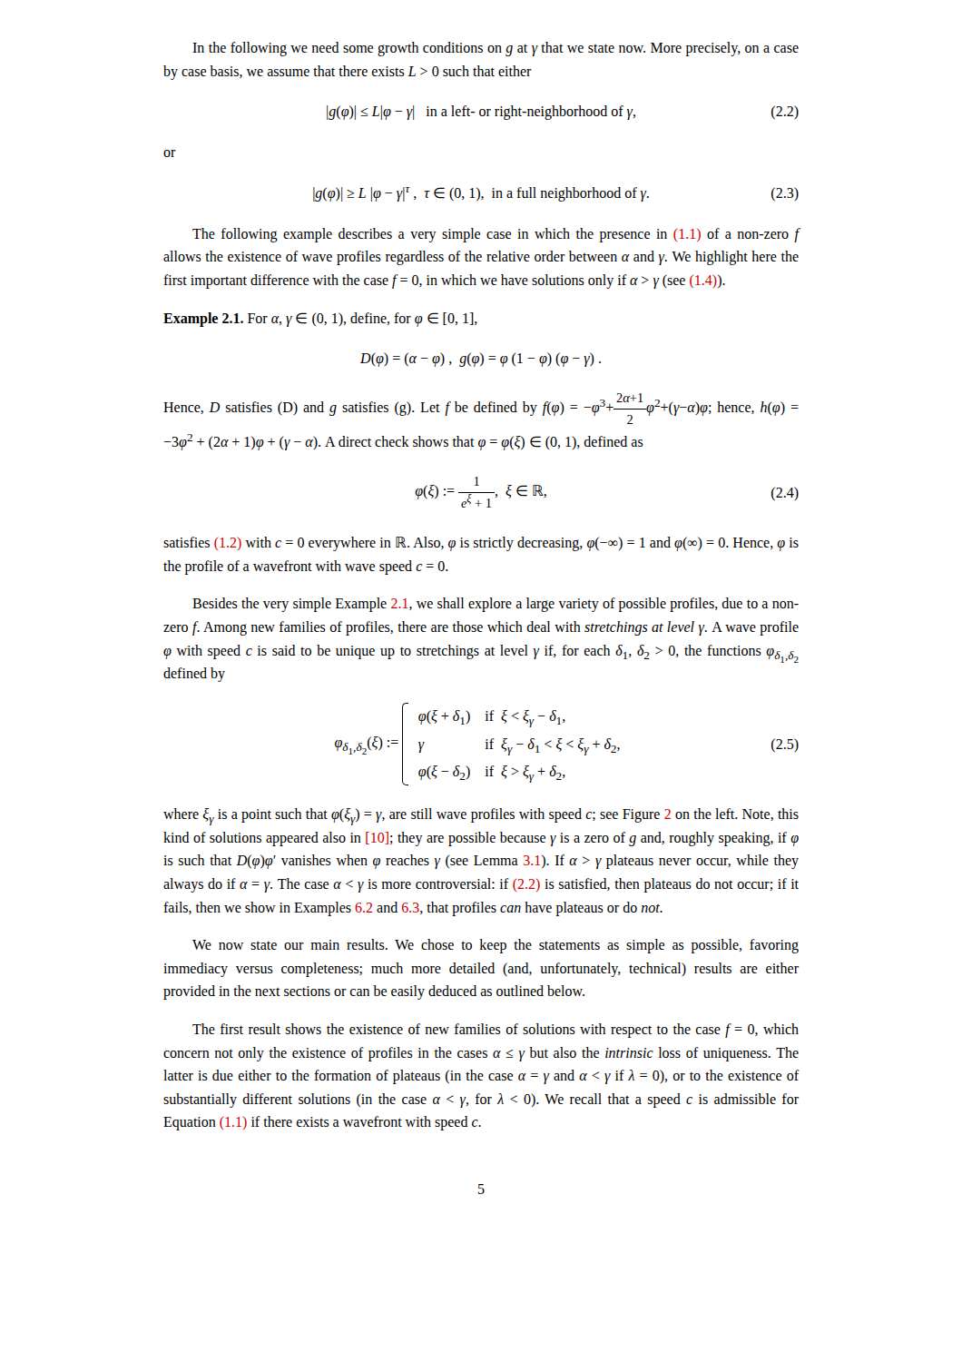In the following we need some growth conditions on g at γ that we state now. More precisely, on a case by case basis, we assume that there exists L > 0 such that either
|g(φ)| ≤ L|φ − γ| in a left- or right-neighborhood of γ,
(2.2)
or
|g(φ)| ≥ L |φ − γ|τ , τ ∈ (0, 1), in a full neighborhood of γ.
(2.3)
The following example describes a very simple case in which the presence in (1.1) of a non-zero f allows the existence of wave profiles regardless of the relative order between α and γ. We highlight here the first important difference with the case f = 0, in which we have solutions only if α > γ (see (1.4)).
Example 2.1. For α, γ ∈ (0, 1), define, for φ ∈ [0, 1],
D(φ) = (α − φ) , g(φ) = φ (1 − φ) (φ − γ) .
Hence, D satisfies (D) and g satisfies (g). Let f be defined by f(φ) = −φ3+2α+12 φ2+(γ−α)φ; hence, h(φ) = −3φ2 + (2α + 1)φ + (γ − α). A direct check shows that φ = φ(ξ) ∈ (0, 1), defined as
φ(ξ) := 1 eξ + 1, ξ ∈ ℝ,
(2.4)
satisfies (1.2) with c = 0 everywhere in ℝ. Also, φ is strictly decreasing, φ(−∞) = 1 and φ(∞) = 0. Hence, φ is the profile of a wavefront with wave speed c = 0.
Besides the very simple Example 2.1, we shall explore a large variety of possible profiles, due to a non-zero f. Among new families of profiles, there are those which deal with stretchings at level γ. A wave profile φ with speed c is said to be unique up to stretchings at level γ if, for each δ1, δ2 > 0, the functions φδ1,δ2 defined by
φδ1,δ2(ξ) :=
| φ ( ξ + δ 1 ) | if ξ < ξ γ − δ 1 , |
| γ | if ξ γ − δ 1 < ξ < ξ γ + δ 2 , |
| φ ( ξ − δ 2 ) | if ξ > ξ γ + δ 2 , |
(2.5)
where ξγ is a point such that φ(ξγ) = γ, are still wave profiles with speed c; see Figure 2 on the left. Note, this kind of solutions appeared also in [10]; they are possible because γ is a zero of g and, roughly speaking, if φ is such that D(φ)φ′ vanishes when φ reaches γ (see Lemma 3.1). If α > γ plateaus never occur, while they always do if α = γ. The case α < γ is more controversial: if (2.2) is satisfied, then plateaus do not occur; if it fails, then we show in Examples 6.2 and 6.3, that profiles can have plateaus or do not.
We now state our main results. We chose to keep the statements as simple as possible, favoring immediacy versus completeness; much more detailed (and, unfortunately, technical) results are either provided in the next sections or can be easily deduced as outlined below.
The first result shows the existence of new families of solutions with respect to the case f = 0, which concern not only the existence of profiles in the cases α ≤ γ but also the intrinsic loss of uniqueness. The latter is due either to the formation of plateaus (in the case α = γ and α < γ if λ = 0), or to the existence of substantially different solutions (in the case α < γ, for λ < 0). We recall that a speed c is admissible for Equation (1.1) if there exists a wavefront with speed c.
5